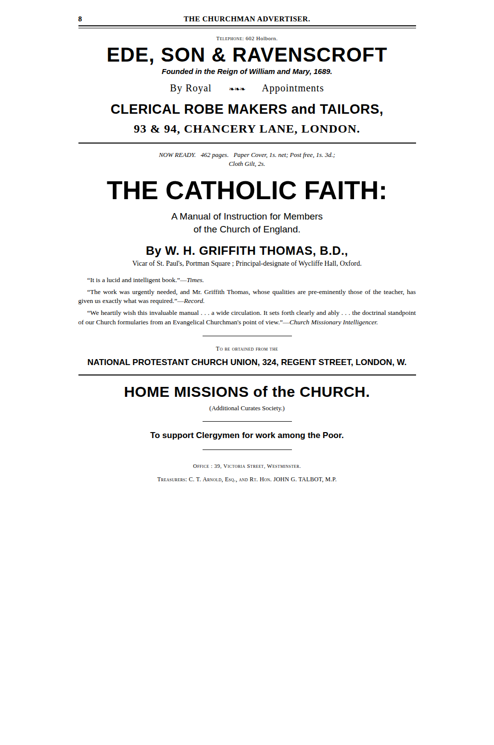8 THE CHURCHMAN ADVERTISER.
Telephone: 602 Holborn.
EDE, SON & RAVENSCROFT
Founded in the Reign of William and Mary, 1689.
By Royal ❧❧❧ Appointments
CLERICAL ROBE MAKERS and TAILORS,
93 & 94, CHANCERY LANE, LONDON.
NOW READY. 462 pages. Paper Cover, 1s. net; Post free, 1s. 3d.;
Cloth Gilt, 2s.
THE CATHOLIC FAITH:
A Manual of Instruction for Members
of the Church of England.
By W. H. GRIFFITH THOMAS, B.D.,
Vicar of St. Paul's, Portman Square ; Principal-designate of Wycliffe Hall, Oxford.
“It is a lucid and intelligent book.”—Times.
“The work was urgently needed, and Mr. Griffith Thomas, whose qualities are pre-eminently those of the teacher, has given us exactly what was required.”—Record.
“We heartily wish this invaluable manual . . . a wide circulation. It sets forth clearly and ably . . . the doctrinal standpoint of our Church formularies from an Evangelical Churchman's point of view.”—Church Missionary Intelligencer.
To be obtained from the
NATIONAL PROTESTANT CHURCH UNION, 324, REGENT STREET, LONDON, W.
HOME MISSIONS of the CHURCH.
(Additional Curates Society.)
To support Clergymen for work among the Poor.
Office : 39, Victoria Street, Westminster.
Treasurers: C. T. Arnold, Esq., and Rt. Hon. JOHN G. TALBOT, M.P.